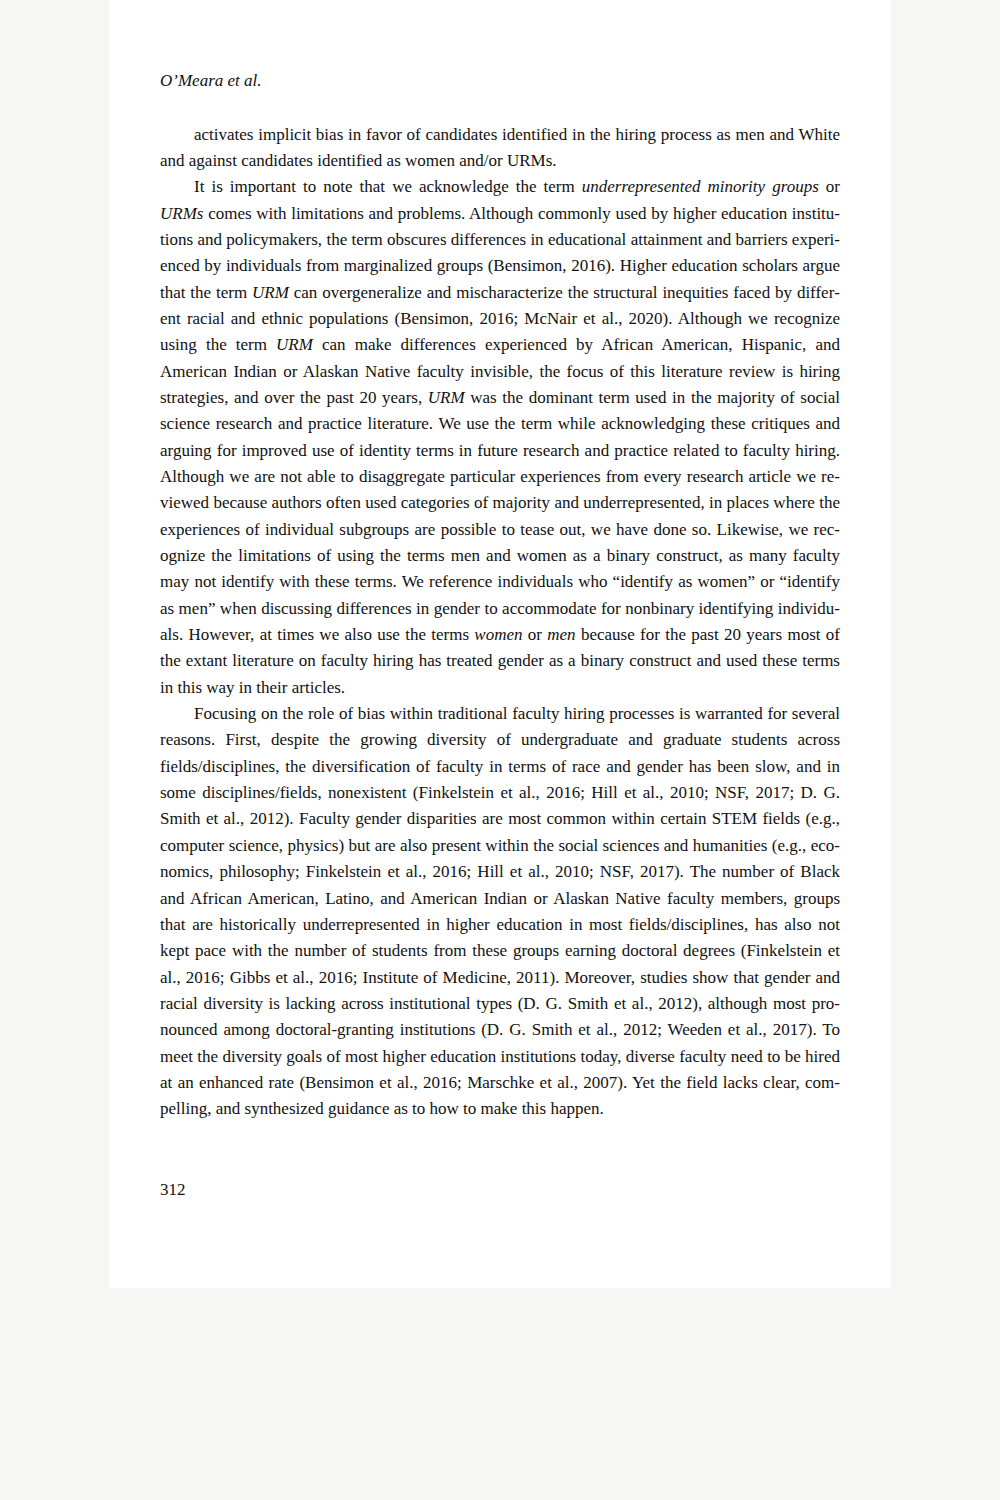O’Meara et al.
activates implicit bias in favor of candidates identified in the hiring process as men and White and against candidates identified as women and/or URMs.
It is important to note that we acknowledge the term underrepresented minority groups or URMs comes with limitations and problems. Although commonly used by higher education institutions and policymakers, the term obscures differences in educational attainment and barriers experienced by individuals from marginalized groups (Bensimon, 2016). Higher education scholars argue that the term URM can overgeneralize and mischaracterize the structural inequities faced by different racial and ethnic populations (Bensimon, 2016; McNair et al., 2020). Although we recognize using the term URM can make differences experienced by African American, Hispanic, and American Indian or Alaskan Native faculty invisible, the focus of this literature review is hiring strategies, and over the past 20 years, URM was the dominant term used in the majority of social science research and practice literature. We use the term while acknowledging these critiques and arguing for improved use of identity terms in future research and practice related to faculty hiring. Although we are not able to disaggregate particular experiences from every research article we reviewed because authors often used categories of majority and underrepresented, in places where the experiences of individual subgroups are possible to tease out, we have done so. Likewise, we recognize the limitations of using the terms men and women as a binary construct, as many faculty may not identify with these terms. We reference individuals who “identify as women” or “identify as men” when discussing differences in gender to accommodate for nonbinary identifying individuals. However, at times we also use the terms women or men because for the past 20 years most of the extant literature on faculty hiring has treated gender as a binary construct and used these terms in this way in their articles.
Focusing on the role of bias within traditional faculty hiring processes is warranted for several reasons. First, despite the growing diversity of undergraduate and graduate students across fields/disciplines, the diversification of faculty in terms of race and gender has been slow, and in some disciplines/fields, nonexistent (Finkelstein et al., 2016; Hill et al., 2010; NSF, 2017; D. G. Smith et al., 2012). Faculty gender disparities are most common within certain STEM fields (e.g., computer science, physics) but are also present within the social sciences and humanities (e.g., economics, philosophy; Finkelstein et al., 2016; Hill et al., 2010; NSF, 2017). The number of Black and African American, Latino, and American Indian or Alaskan Native faculty members, groups that are historically underrepresented in higher education in most fields/disciplines, has also not kept pace with the number of students from these groups earning doctoral degrees (Finkelstein et al., 2016; Gibbs et al., 2016; Institute of Medicine, 2011). Moreover, studies show that gender and racial diversity is lacking across institutional types (D. G. Smith et al., 2012), although most pronounced among doctoral-granting institutions (D. G. Smith et al., 2012; Weeden et al., 2017). To meet the diversity goals of most higher education institutions today, diverse faculty need to be hired at an enhanced rate (Bensimon et al., 2016; Marschke et al., 2007). Yet the field lacks clear, compelling, and synthesized guidance as to how to make this happen.
312